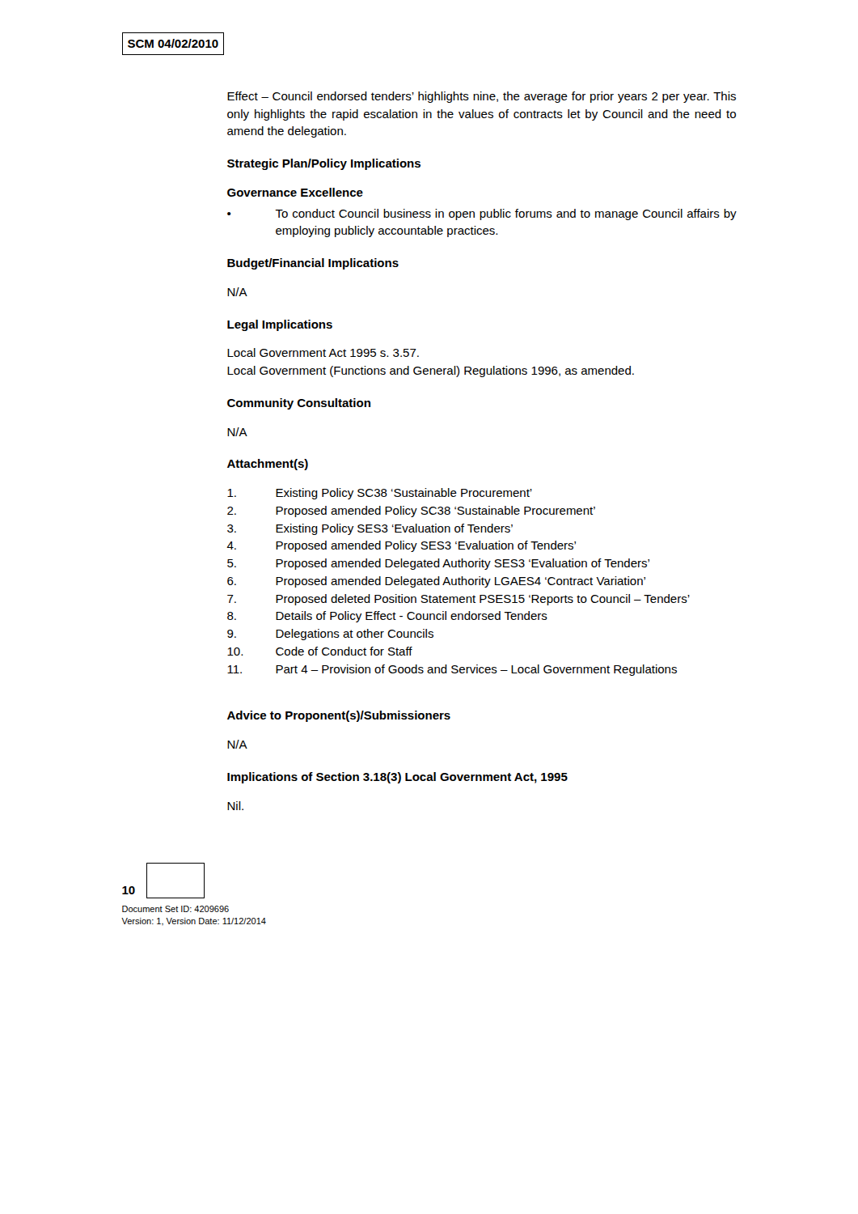SCM 04/02/2010
Effect – Council endorsed tenders’ highlights nine, the average for prior years 2 per year. This only highlights the rapid escalation in the values of contracts let by Council and the need to amend the delegation.
Strategic Plan/Policy Implications
Governance Excellence
•To conduct Council business in open public forums and to manage Council affairs by employing publicly accountable practices.
Budget/Financial Implications
N/A
Legal Implications
Local Government Act 1995 s. 3.57.
Local Government (Functions and General) Regulations 1996, as amended.
Community Consultation
N/A
Attachment(s)
1. Existing Policy SC38 ‘Sustainable Procurement’
2. Proposed amended Policy SC38 ‘Sustainable Procurement’
3. Existing Policy SES3 ‘Evaluation of Tenders’
4. Proposed amended Policy SES3 ‘Evaluation of Tenders’
5. Proposed amended Delegated Authority SES3 ‘Evaluation of Tenders’
6. Proposed amended Delegated Authority LGAES4 ‘Contract Variation’
7. Proposed deleted Position Statement PSES15 ‘Reports to Council – Tenders’
8. Details of Policy Effect - Council endorsed Tenders
9. Delegations at other Councils
10. Code of Conduct for Staff
11. Part 4 – Provision of Goods and Services – Local Government Regulations
Advice to Proponent(s)/Submissioners
N/A
Implications of Section 3.18(3) Local Government Act, 1995
Nil.
10
Document Set ID: 4209696
Version: 1, Version Date: 11/12/2014